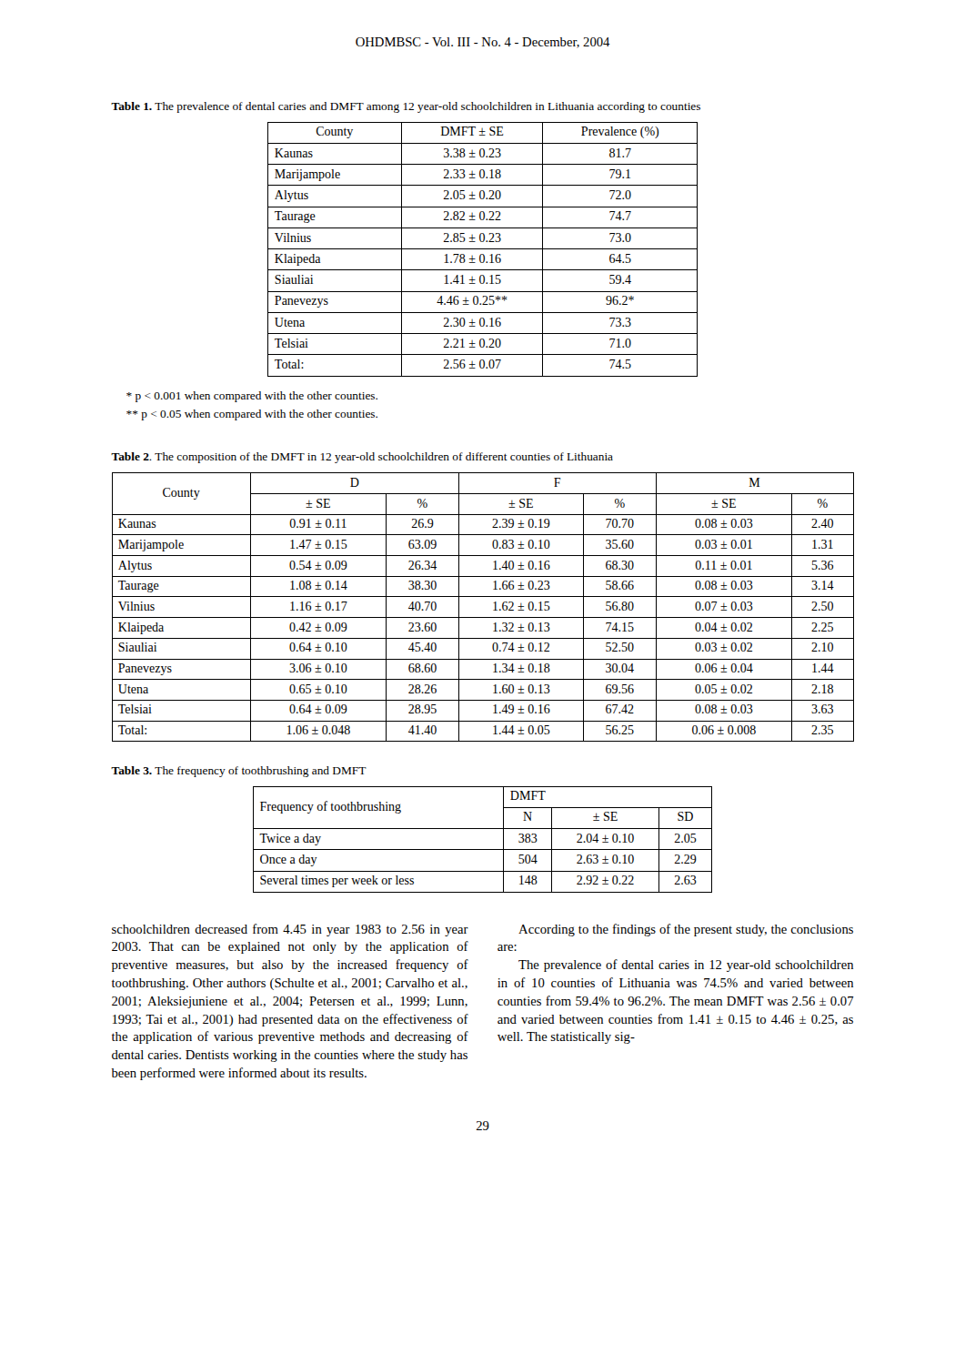OHDMBSC - Vol. III - No. 4 - December, 2004
Table 1. The prevalence of dental caries and DMFT among 12 year-old schoolchildren in Lithuania according to counties
| County | DMFT ± SE | Prevalence (%) |
| --- | --- | --- |
| Kaunas | 3.38 ± 0.23 | 81.7 |
| Marijampole | 2.33 ± 0.18 | 79.1 |
| Alytus | 2.05 ± 0.20 | 72.0 |
| Taurage | 2.82 ± 0.22 | 74.7 |
| Vilnius | 2.85 ± 0.23 | 73.0 |
| Klaipeda | 1.78 ± 0.16 | 64.5 |
| Siauliai | 1.41 ± 0.15 | 59.4 |
| Panevezys | 4.46 ± 0.25** | 96.2* |
| Utena | 2.30 ± 0.16 | 73.3 |
| Telsiai | 2.21 ± 0.20 | 71.0 |
| Total: | 2.56 ± 0.07 | 74.5 |
* p < 0.001 when compared with the other counties.
** p < 0.05 when compared with the other counties.
Table 2. The composition of the DMFT in 12 year-old schoolchildren of different counties of Lithuania
| County | D | F | M |
| --- | --- | --- | --- |
| ± SE | % | ± SE | % | ± SE | % |
| Kaunas | 0.91 ± 0.11 | 26.9 | 2.39 ± 0.19 | 70.70 | 0.08 ± 0.03 | 2.40 |
| Marijampole | 1.47 ± 0.15 | 63.09 | 0.83 ± 0.10 | 35.60 | 0.03 ± 0.01 | 1.31 |
| Alytus | 0.54 ± 0.09 | 26.34 | 1.40 ± 0.16 | 68.30 | 0.11 ± 0.01 | 5.36 |
| Taurage | 1.08 ± 0.14 | 38.30 | 1.66 ± 0.23 | 58.66 | 0.08 ± 0.03 | 3.14 |
| Vilnius | 1.16 ± 0.17 | 40.70 | 1.62 ± 0.15 | 56.80 | 0.07 ± 0.03 | 2.50 |
| Klaipeda | 0.42 ± 0.09 | 23.60 | 1.32 ± 0.13 | 74.15 | 0.04 ± 0.02 | 2.25 |
| Siauliai | 0.64 ± 0.10 | 45.40 | 0.74 ± 0.12 | 52.50 | 0.03 ± 0.02 | 2.10 |
| Panevezys | 3.06 ± 0.10 | 68.60 | 1.34 ± 0.18 | 30.04 | 0.06 ± 0.04 | 1.44 |
| Utena | 0.65 ± 0.10 | 28.26 | 1.60 ± 0.13 | 69.56 | 0.05 ± 0.02 | 2.18 |
| Telsiai | 0.64 ± 0.09 | 28.95 | 1.49 ± 0.16 | 67.42 | 0.08 ± 0.03 | 3.63 |
| Total: | 1.06 ± 0.048 | 41.40 | 1.44 ± 0.05 | 56.25 | 0.06 ± 0.008 | 2.35 |
Table 3. The frequency of toothbrushing and DMFT
| Frequency of toothbrushing | DMFT |
| --- | --- |
| N | ± SE | SD |
| Twice a day | 383 | 2.04 ± 0.10 | 2.05 |
| Once a day | 504 | 2.63 ± 0.10 | 2.29 |
| Several times per week or less | 148 | 2.92 ± 0.22 | 2.63 |
schoolchildren decreased from 4.45 in year 1983 to 2.56 in year 2003. That can be explained not only by the application of preventive measures, but also by the increased frequency of toothbrushing. Other authors (Schulte et al., 2001; Carvalho et al., 2001; Aleksiejuniene et al., 2004; Petersen et al., 1999; Lunn, 1993; Tai et al., 2001) had presented data on the effectiveness of the application of various preventive methods and decreasing of dental caries. Dentists working in the counties where the study has been performed were informed about its results.
According to the findings of the present study, the conclusions are:
The prevalence of dental caries in 12 year-old schoolchildren in of 10 counties of Lithuania was 74.5% and varied between counties from 59.4% to 96.2%. The mean DMFT was 2.56 ± 0.07 and varied between counties from 1.41 ± 0.15 to 4.46 ± 0.25, as well. The statistically sig-
29